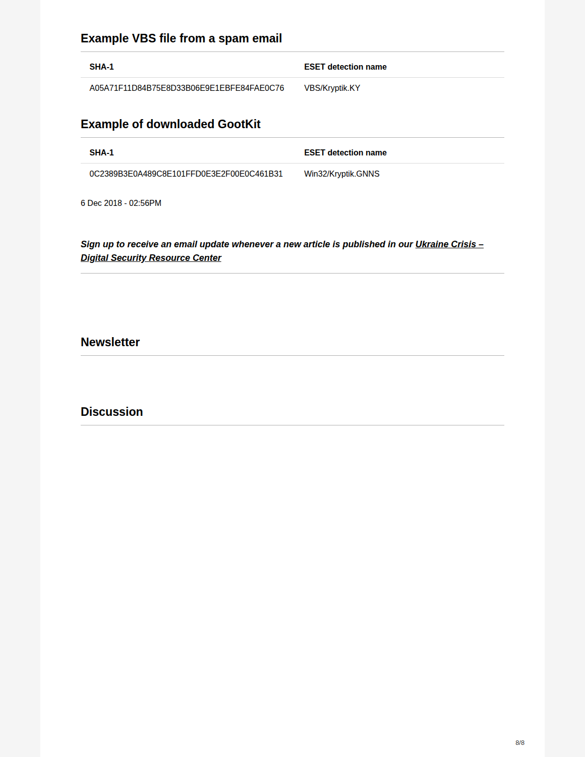Example VBS file from a spam email
| SHA-1 | ESET detection name |
| --- | --- |
| A05A71F11D84B75E8D33B06E9E1EBFE84FAE0C76 | VBS/Kryptik.KY |
Example of downloaded GootKit
| SHA-1 | ESET detection name |
| --- | --- |
| 0C2389B3E0A489C8E101FFD0E3E2F00E0C461B31 | Win32/Kryptik.GNNS |
6 Dec 2018 - 02:56PM
Sign up to receive an email update whenever a new article is published in our Ukraine Crisis – Digital Security Resource Center
Newsletter
Discussion
8/8